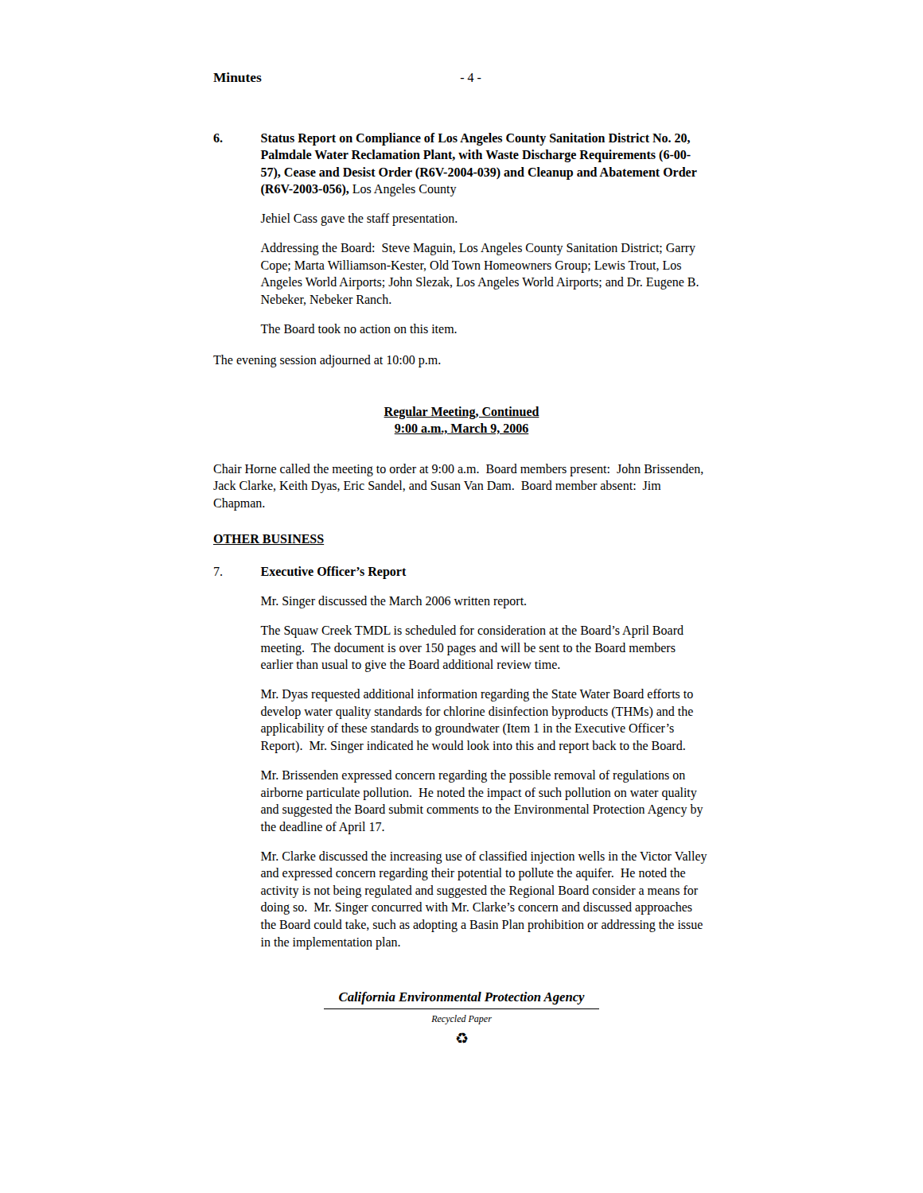Minutes - 4 -
6.
Status Report on Compliance of Los Angeles County Sanitation District No. 20, Palmdale Water Reclamation Plant, with Waste Discharge Requirements (6-00-57), Cease and Desist Order (R6V-2004-039) and Cleanup and Abatement Order (R6V-2003-056), Los Angeles County
Jehiel Cass gave the staff presentation.
Addressing the Board: Steve Maguin, Los Angeles County Sanitation District; Garry Cope; Marta Williamson-Kester, Old Town Homeowners Group; Lewis Trout, Los Angeles World Airports; John Slezak, Los Angeles World Airports; and Dr. Eugene B. Nebeker, Nebeker Ranch.
The Board took no action on this item.
The evening session adjourned at 10:00 p.m.
Regular Meeting, Continued
9:00 a.m., March 9, 2006
Chair Horne called the meeting to order at 9:00 a.m. Board members present: John Brissenden, Jack Clarke, Keith Dyas, Eric Sandel, and Susan Van Dam. Board member absent: Jim Chapman.
OTHER BUSINESS
7.
Executive Officer’s Report
Mr. Singer discussed the March 2006 written report.
The Squaw Creek TMDL is scheduled for consideration at the Board’s April Board meeting. The document is over 150 pages and will be sent to the Board members earlier than usual to give the Board additional review time.
Mr. Dyas requested additional information regarding the State Water Board efforts to develop water quality standards for chlorine disinfection byproducts (THMs) and the applicability of these standards to groundwater (Item 1 in the Executive Officer’s Report). Mr. Singer indicated he would look into this and report back to the Board.
Mr. Brissenden expressed concern regarding the possible removal of regulations on airborne particulate pollution. He noted the impact of such pollution on water quality and suggested the Board submit comments to the Environmental Protection Agency by the deadline of April 17.
Mr. Clarke discussed the increasing use of classified injection wells in the Victor Valley and expressed concern regarding their potential to pollute the aquifer. He noted the activity is not being regulated and suggested the Regional Board consider a means for doing so. Mr. Singer concurred with Mr. Clarke’s concern and discussed approaches the Board could take, such as adopting a Basin Plan prohibition or addressing the issue in the implementation plan.
California Environmental Protection Agency
Recycled Paper
♻